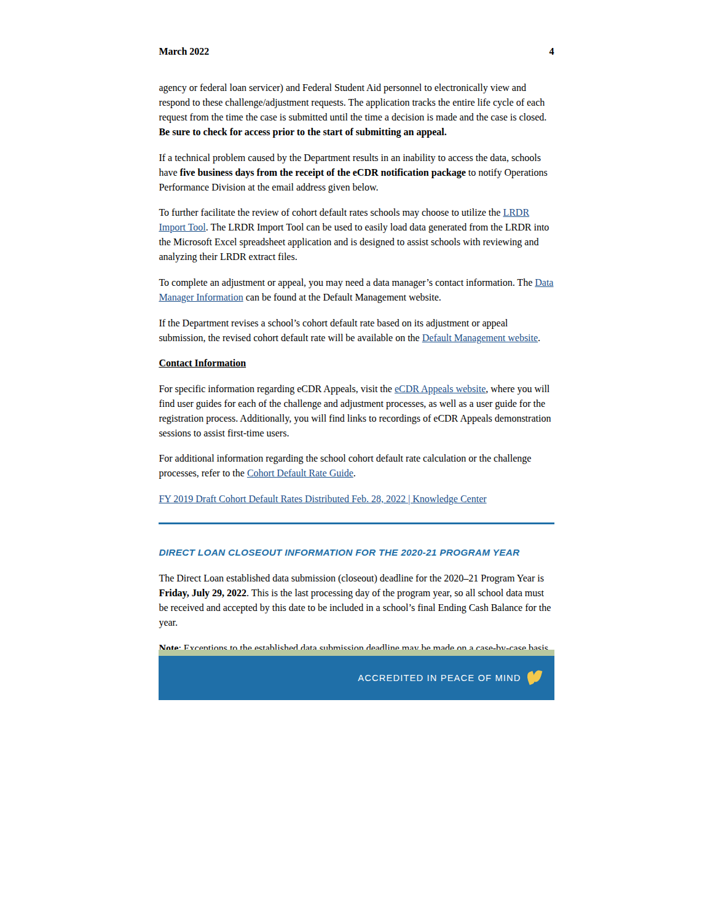March 2022 4
agency or federal loan servicer) and Federal Student Aid personnel to electronically view and respond to these challenge/adjustment requests. The application tracks the entire life cycle of each request from the time the case is submitted until the time a decision is made and the case is closed. Be sure to check for access prior to the start of submitting an appeal.
If a technical problem caused by the Department results in an inability to access the data, schools have five business days from the receipt of the eCDR notification package to notify Operations Performance Division at the email address given below.
To further facilitate the review of cohort default rates schools may choose to utilize the LRDR Import Tool. The LRDR Import Tool can be used to easily load data generated from the LRDR into the Microsoft Excel spreadsheet application and is designed to assist schools with reviewing and analyzing their LRDR extract files.
To complete an adjustment or appeal, you may need a data manager’s contact information. The Data Manager Information can be found at the Default Management website.
If the Department revises a school’s cohort default rate based on its adjustment or appeal submission, the revised cohort default rate will be available on the Default Management website.
Contact Information
For specific information regarding eCDR Appeals, visit the eCDR Appeals website, where you will find user guides for each of the challenge and adjustment processes, as well as a user guide for the registration process. Additionally, you will find links to recordings of eCDR Appeals demonstration sessions to assist first-time users.
For additional information regarding the school cohort default rate calculation or the challenge processes, refer to the Cohort Default Rate Guide.
FY 2019 Draft Cohort Default Rates Distributed Feb. 28, 2022 | Knowledge Center
DIRECT LOAN CLOSEOUT INFORMATION FOR THE 2020-21 PROGRAM YEAR
The Direct Loan established data submission (closeout) deadline for the 2020–21 Program Year is Friday, July 29, 2022. This is the last processing day of the program year, so all school data must be received and accepted by this date to be included in a school’s final Ending Cash Balance for the year.
Note: Exceptions to the established data submission deadline may be made on a case-by-case basis if the school’s processing period extends beyond the deadline. Schools falling within this category should contact the Common Origination and Disbursement (COD) School Relations Center at the number provided below for
ACCREDITED IN PEACE OF MIND